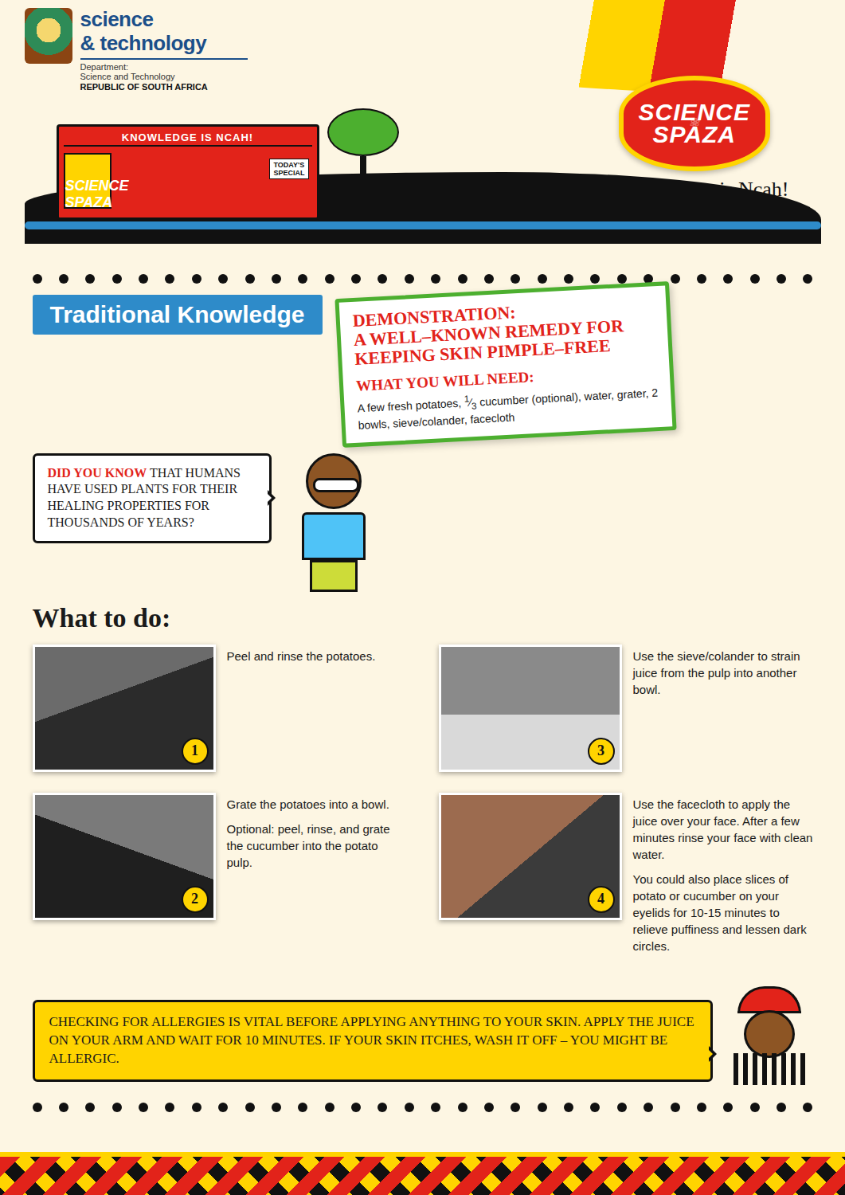science
& technology
Department:
Science and Technology
REPUBLIC OF SOUTH AFRICA
⚛ SCIENCE
SPAZA
Knowledge is Ncah!
KNOWLEDGE IS NCAH!
TODAY'S
SPECIAL
SCIENCE
SPAZA
Traditional Knowledge
Demonstration:
A well–known remedy for keeping skin pimple–free
What you will need:
A few fresh potatoes, 1⁄3 cucumber (optional), water, grater, 2 bowls, sieve/colander, facecloth
Did you know that humans have used plants for their healing properties for thousands of years?
What to do:
1
Peel and rinse the potatoes.
3
Use the sieve/colander to strain juice from the pulp into another bowl.
2
Grate the potatoes into a bowl.
Optional: peel, rinse, and grate the cucumber into the potato pulp.
4
Use the facecloth to apply the juice over your face. After a few minutes rinse your face with clean water.
You could also place slices of potato or cucumber on your eyelids for 10-15 minutes to relieve puffiness and lessen dark circles.
Checking for allergies is vital before applying anything to your skin. Apply the juice on your arm and wait for 10 minutes. If your skin itches, wash it off – you might be allergic.